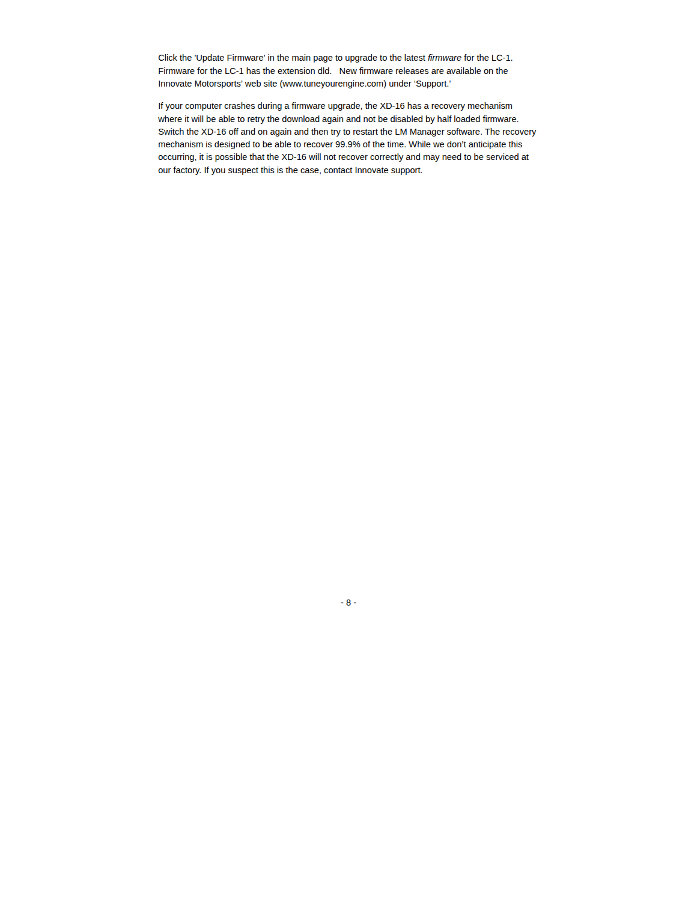Click the 'Update Firmware' in the main page to upgrade to the latest firmware for the LC-1. Firmware for the LC-1 has the extension dld. New firmware releases are available on the Innovate Motorsports’ web site (www.tuneyourengine.com) under ‘Support.’
If your computer crashes during a firmware upgrade, the XD-16 has a recovery mechanism where it will be able to retry the download again and not be disabled by half loaded firmware. Switch the XD-16 off and on again and then try to restart the LM Manager software. The recovery mechanism is designed to be able to recover 99.9% of the time. While we don’t anticipate this occurring, it is possible that the XD-16 will not recover correctly and may need to be serviced at our factory. If you suspect this is the case, contact Innovate support.
- 8 -